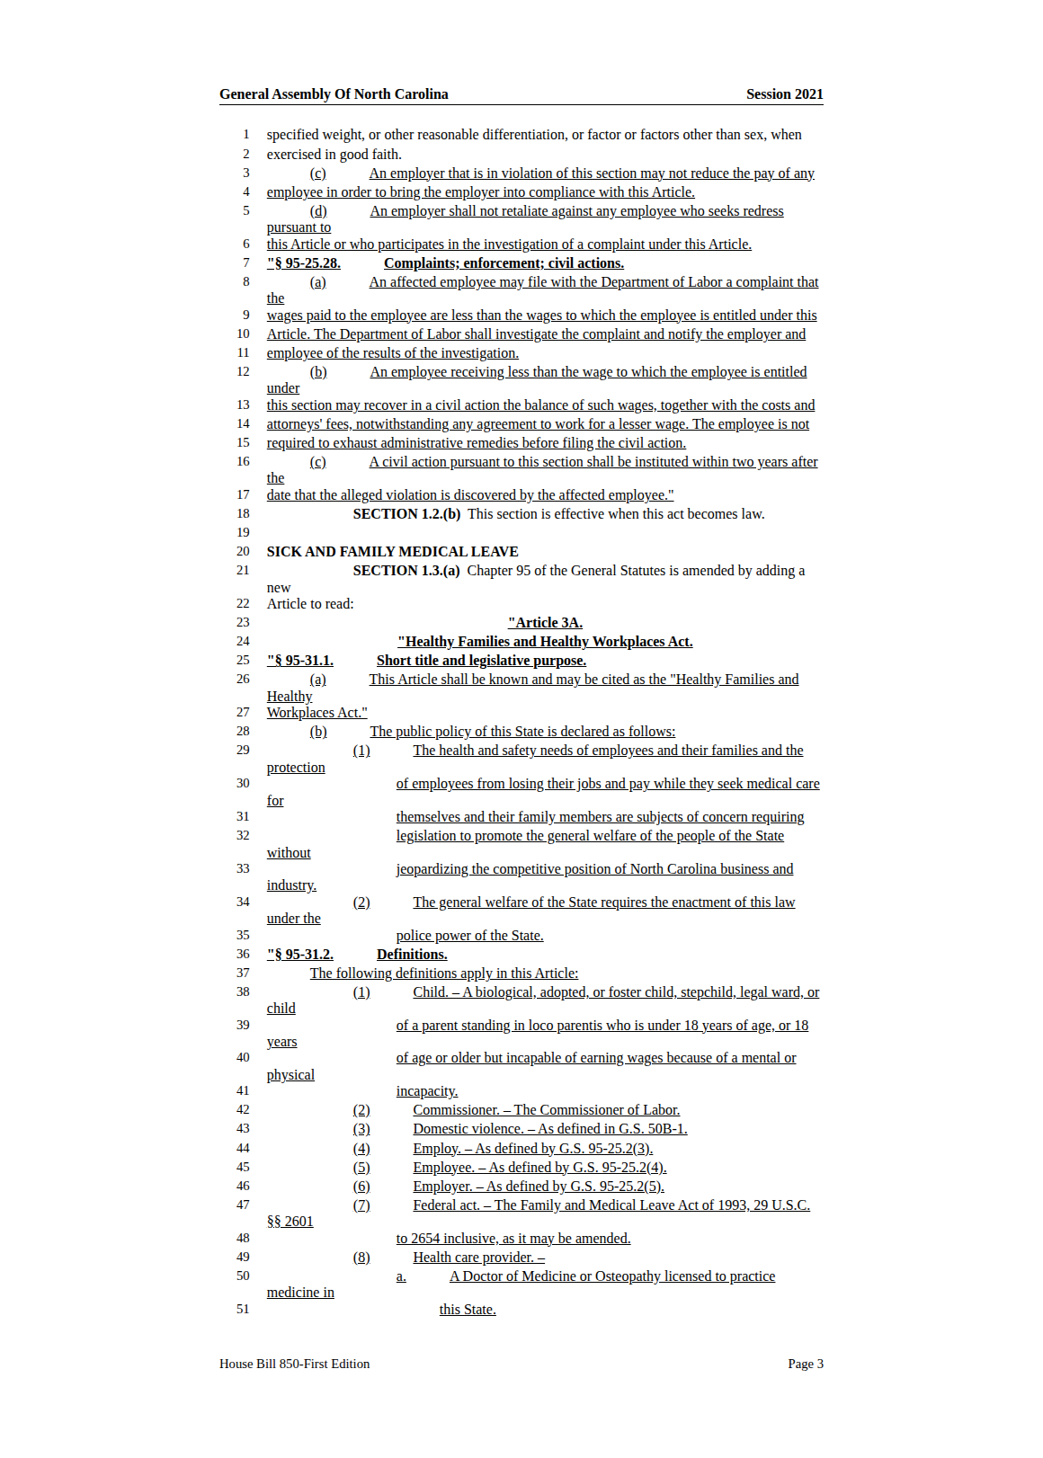General Assembly Of North Carolina
Session 2021
specified weight, or other reasonable differentiation, or factor or factors other than sex, when
exercised in good faith.
(c) An employer that is in violation of this section may not reduce the pay of any
employee in order to bring the employer into compliance with this Article.
(d) An employer shall not retaliate against any employee who seeks redress pursuant to
this Article or who participates in the investigation of a complaint under this Article.
"§ 95-25.28. Complaints; enforcement; civil actions.
(a) An affected employee may file with the Department of Labor a complaint that the
wages paid to the employee are less than the wages to which the employee is entitled under this
Article. The Department of Labor shall investigate the complaint and notify the employer and
employee of the results of the investigation.
(b) An employee receiving less than the wage to which the employee is entitled under
this section may recover in a civil action the balance of such wages, together with the costs and
attorneys' fees, notwithstanding any agreement to work for a lesser wage. The employee is not
required to exhaust administrative remedies before filing the civil action.
(c) A civil action pursuant to this section shall be instituted within two years after the
date that the alleged violation is discovered by the affected employee."
SECTION 1.2.(b) This section is effective when this act becomes law.
SICK AND FAMILY MEDICAL LEAVE
SECTION 1.3.(a) Chapter 95 of the General Statutes is amended by adding a new
Article to read:
"Article 3A.
"Healthy Families and Healthy Workplaces Act.
"§ 95-31.1. Short title and legislative purpose.
(a) This Article shall be known and may be cited as the "Healthy Families and Healthy
Workplaces Act."
(b) The public policy of this State is declared as follows:
(1) The health and safety needs of employees and their families and the protection
of employees from losing their jobs and pay while they seek medical care for
themselves and their family members are subjects of concern requiring
legislation to promote the general welfare of the people of the State without
jeopardizing the competitive position of North Carolina business and industry.
(2) The general welfare of the State requires the enactment of this law under the
police power of the State.
"§ 95-31.2. Definitions.
The following definitions apply in this Article:
(1) Child. – A biological, adopted, or foster child, stepchild, legal ward, or child
of a parent standing in loco parentis who is under 18 years of age, or 18 years
of age or older but incapable of earning wages because of a mental or physical
incapacity.
(2) Commissioner. – The Commissioner of Labor.
(3) Domestic violence. – As defined in G.S. 50B-1.
(4) Employ. – As defined by G.S. 95-25.2(3).
(5) Employee. – As defined by G.S. 95-25.2(4).
(6) Employer. – As defined by G.S. 95-25.2(5).
(7) Federal act. – The Family and Medical Leave Act of 1993, 29 U.S.C. §§ 2601
to 2654 inclusive, as it may be amended.
(8) Health care provider. –
a. A Doctor of Medicine or Osteopathy licensed to practice medicine in
this State.
House Bill 850-First Edition
Page 3